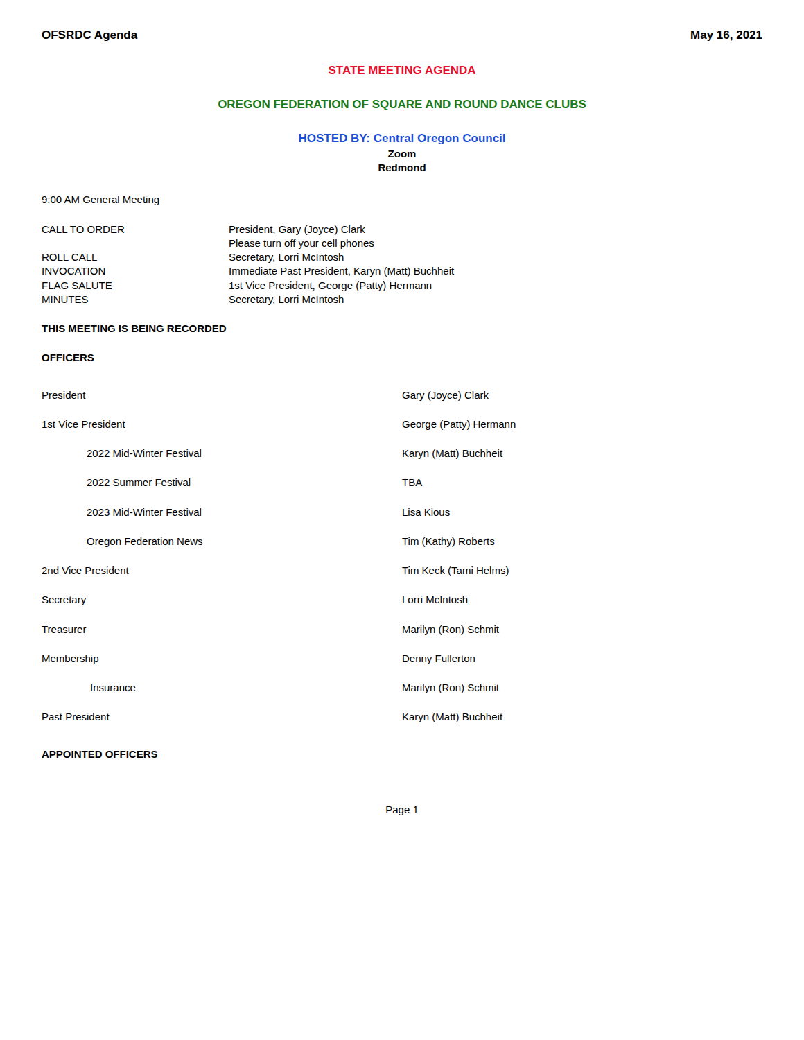OFSRDC Agenda May 16, 2021
STATE MEETING AGENDA
OREGON FEDERATION OF SQUARE AND ROUND DANCE CLUBS
HOSTED BY: Central Oregon Council
Zoom
Redmond
9:00 AM General Meeting
| CALL TO ORDER | President, Gary (Joyce) Clark |
| | Please turn off your cell phones |
| ROLL CALL | Secretary, Lorri McIntosh |
| INVOCATION | Immediate Past President, Karyn (Matt) Buchheit |
| FLAG SALUTE | 1st Vice President, George (Patty) Hermann |
| MINUTES | Secretary, Lorri McIntosh |
THIS MEETING IS BEING RECORDED
OFFICERS
| President | Gary (Joyce) Clark |
| 1st Vice President | George (Patty) Hermann |
| 2022 Mid-Winter Festival | Karyn (Matt) Buchheit |
| 2022 Summer Festival | TBA |
| 2023 Mid-Winter Festival | Lisa Kious |
| Oregon Federation News | Tim (Kathy) Roberts |
| 2nd Vice President | Tim Keck (Tami Helms) |
| Secretary | Lorri McIntosh |
| Treasurer | Marilyn (Ron) Schmit |
| Membership | Denny Fullerton |
| Insurance | Marilyn (Ron) Schmit |
| Past President | Karyn (Matt) Buchheit |
APPOINTED OFFICERS
Page 1